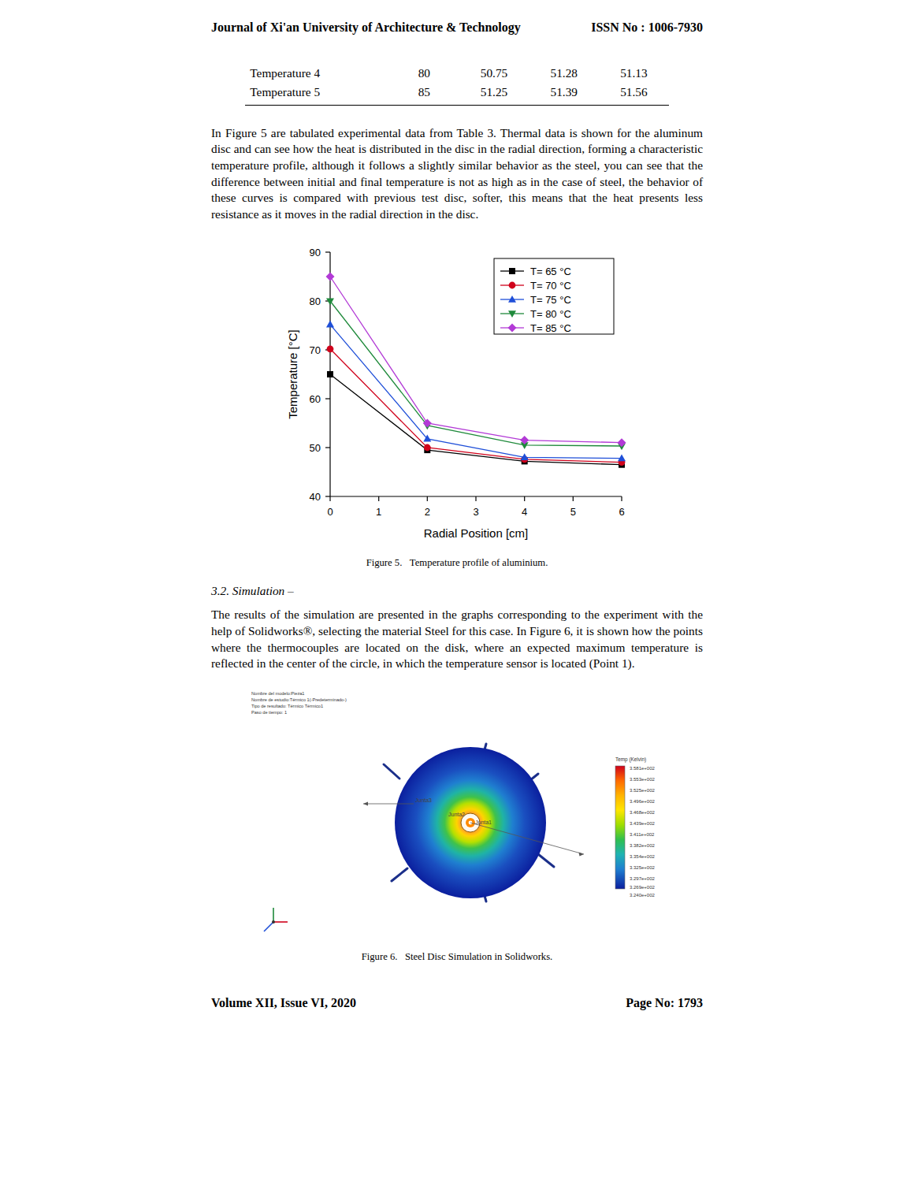Journal of Xi'an University of Architecture & Technology
ISSN No : 1006-7930
| Temperature 4 | 80 | 50.75 | 51.28 | 51.13 |
| Temperature 5 | 85 | 51.25 | 51.39 | 51.56 |
In Figure 5 are tabulated experimental data from Table 3. Thermal data is shown for the aluminum disc and can see how the heat is distributed in the disc in the radial direction, forming a characteristic temperature profile, although it follows a slightly similar behavior as the steel, you can see that the difference between initial and final temperature is not as high as in the case of steel, the behavior of these curves is compared with previous test disc, softer, this means that the heat presents less resistance as it moves in the radial direction in the disc.
40 50 60 70 80 90 0 1 2 3 4 5 6 Radial Position [cm] Temperature [°C] T= 65 °C T= 70 °C T= 75 °C T= 80 °C T= 85 °C
Figure 5. Temperature profile of aluminium.
3.2. Simulation –
The results of the simulation are presented in the graphs corresponding to the experiment with the help of Solidworks®, selecting the material Steel for this case. In Figure 6, it is shown how the points where the thermocouples are located on the disk, where an expected maximum temperature is reflected in the center of the circle, in which the temperature sensor is located (Point 1).
Nombre del modelo:Pieza1 Nombre de estudio:Térmico 1(-Predeterminado-) Tipo de resultado: Térmico Térmico1 Paso de tiempo: 1 Junta3 Junta2 Junta1 Temp (Kelvin) 3.581e+002 3.553e+002 3.525e+002 3.496e+002 3.468e+002 3.439e+002 3.411e+002 3.382e+002 3.354e+002 3.325e+002 3.297e+002 3.269e+002 3.240e+002
Figure 6. Steel Disc Simulation in Solidworks.
Volume XII, Issue VI, 2020
Page No: 1793